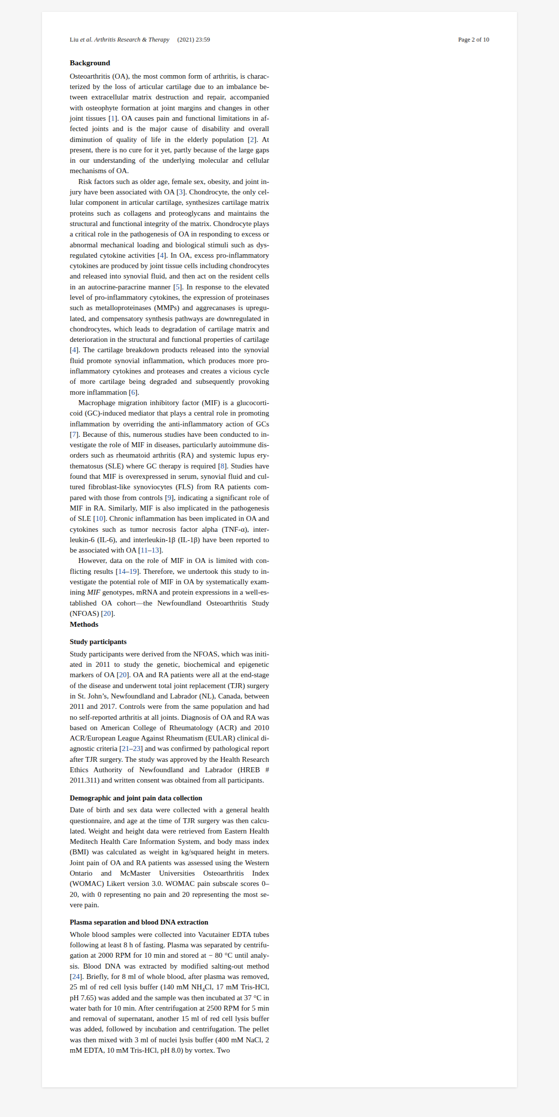Liu et al. Arthritis Research & Therapy (2021) 23:59
Page 2 of 10
Background
Osteoarthritis (OA), the most common form of arthritis, is characterized by the loss of articular cartilage due to an imbalance between extracellular matrix destruction and repair, accompanied with osteophyte formation at joint margins and changes in other joint tissues [1]. OA causes pain and functional limitations in affected joints and is the major cause of disability and overall diminution of quality of life in the elderly population [2]. At present, there is no cure for it yet, partly because of the large gaps in our understanding of the underlying molecular and cellular mechanisms of OA.
Risk factors such as older age, female sex, obesity, and joint injury have been associated with OA [3]. Chondrocyte, the only cellular component in articular cartilage, synthesizes cartilage matrix proteins such as collagens and proteoglycans and maintains the structural and functional integrity of the matrix. Chondrocyte plays a critical role in the pathogenesis of OA in responding to excess or abnormal mechanical loading and biological stimuli such as dysregulated cytokine activities [4]. In OA, excess pro-inflammatory cytokines are produced by joint tissue cells including chondrocytes and released into synovial fluid, and then act on the resident cells in an autocrine-paracrine manner [5]. In response to the elevated level of pro-inflammatory cytokines, the expression of proteinases such as metalloproteinases (MMPs) and aggrecanases is upregulated, and compensatory synthesis pathways are downregulated in chondrocytes, which leads to degradation of cartilage matrix and deterioration in the structural and functional properties of cartilage [4]. The cartilage breakdown products released into the synovial fluid promote synovial inflammation, which produces more pro-inflammatory cytokines and proteases and creates a vicious cycle of more cartilage being degraded and subsequently provoking more inflammation [6].
Macrophage migration inhibitory factor (MIF) is a glucocorticoid (GC)-induced mediator that plays a central role in promoting inflammation by overriding the anti-inflammatory action of GCs [7]. Because of this, numerous studies have been conducted to investigate the role of MIF in diseases, particularly autoimmune disorders such as rheumatoid arthritis (RA) and systemic lupus erythematosus (SLE) where GC therapy is required [8]. Studies have found that MIF is overexpressed in serum, synovial fluid and cultured fibroblast-like synoviocytes (FLS) from RA patients compared with those from controls [9], indicating a significant role of MIF in RA. Similarly, MIF is also implicated in the pathogenesis of SLE [10]. Chronic inflammation has been implicated in OA and cytokines such as tumor necrosis factor alpha (TNF-α), interleukin-6 (IL-6), and interleukin-1β (IL-1β) have been reported to be associated with OA [11–13].
However, data on the role of MIF in OA is limited with conflicting results [14–19]. Therefore, we undertook this study to investigate the potential role of MIF in OA by systematically examining MIF genotypes, mRNA and protein expressions in a well-established OA cohort—the Newfoundland Osteoarthritis Study (NFOAS) [20].
Methods
Study participants
Study participants were derived from the NFOAS, which was initiated in 2011 to study the genetic, biochemical and epigenetic markers of OA [20]. OA and RA patients were all at the end-stage of the disease and underwent total joint replacement (TJR) surgery in St. John’s, Newfoundland and Labrador (NL), Canada, between 2011 and 2017. Controls were from the same population and had no self-reported arthritis at all joints. Diagnosis of OA and RA was based on American College of Rheumatology (ACR) and 2010 ACR/European League Against Rheumatism (EULAR) clinical diagnostic criteria [21–23] and was confirmed by pathological report after TJR surgery. The study was approved by the Health Research Ethics Authority of Newfoundland and Labrador (HREB # 2011.311) and written consent was obtained from all participants.
Demographic and joint pain data collection
Date of birth and sex data were collected with a general health questionnaire, and age at the time of TJR surgery was then calculated. Weight and height data were retrieved from Eastern Health Meditech Health Care Information System, and body mass index (BMI) was calculated as weight in kg/squared height in meters. Joint pain of OA and RA patients was assessed using the Western Ontario and McMaster Universities Osteoarthritis Index (WOMAC) Likert version 3.0. WOMAC pain subscale scores 0–20, with 0 representing no pain and 20 representing the most severe pain.
Plasma separation and blood DNA extraction
Whole blood samples were collected into Vacutainer EDTA tubes following at least 8 h of fasting. Plasma was separated by centrifugation at 2000 RPM for 10 min and stored at − 80 °C until analysis. Blood DNA was extracted by modified salting-out method [24]. Briefly, for 8 ml of whole blood, after plasma was removed, 25 ml of red cell lysis buffer (140 mM NH4Cl, 17 mM Tris-HCl, pH 7.65) was added and the sample was then incubated at 37 °C in water bath for 10 min. After centrifugation at 2500 RPM for 5 min and removal of supernatant, another 15 ml of red cell lysis buffer was added, followed by incubation and centrifugation. The pellet was then mixed with 3 ml of nuclei lysis buffer (400 mM NaCl, 2 mM EDTA, 10 mM Tris-HCl, pH 8.0) by vortex. Two